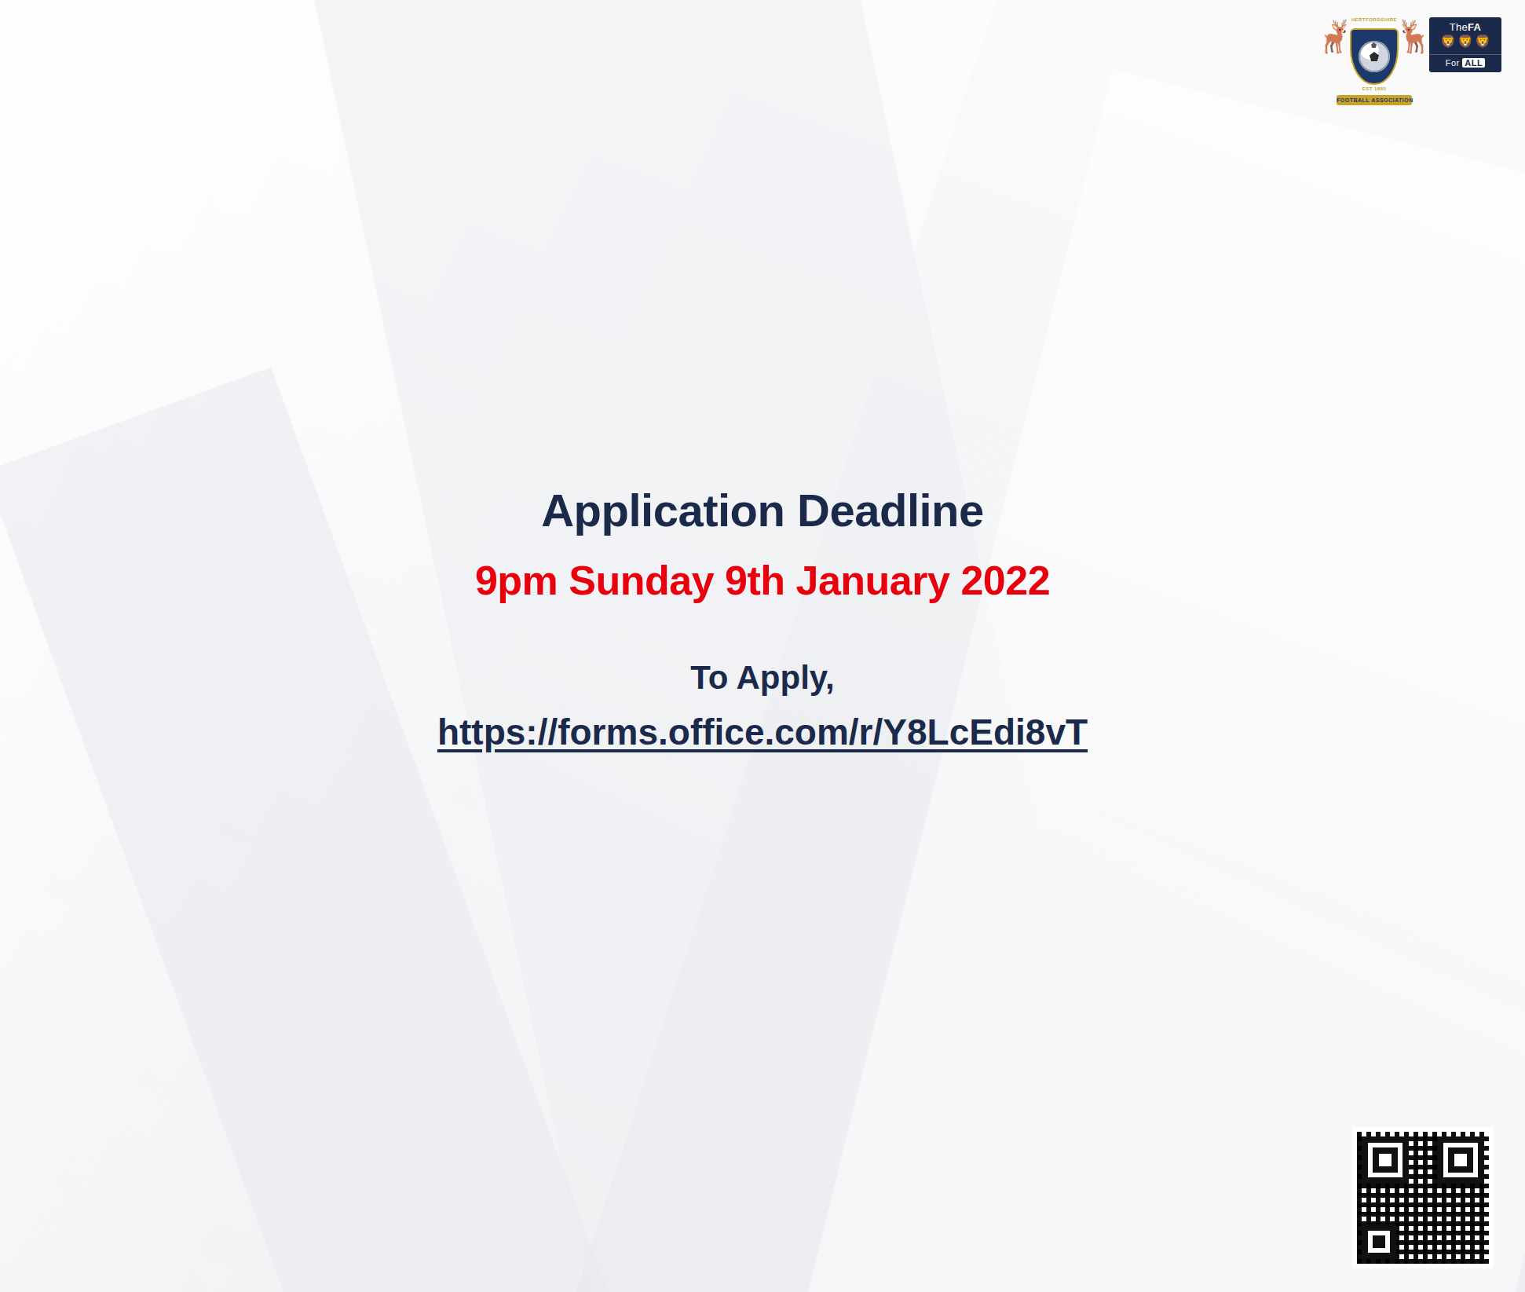HERTFORDSHIRE 🦌 🦌
EST 1885 Football Association
The FA
🦁🦁🦁
For ALL
Application Deadline
9pm Sunday 9th January 2022
To Apply,
https://forms.office.com/r/Y8LcEdi8vT
QR code: https://forms.office.com/r/Y8LcEdi8vT